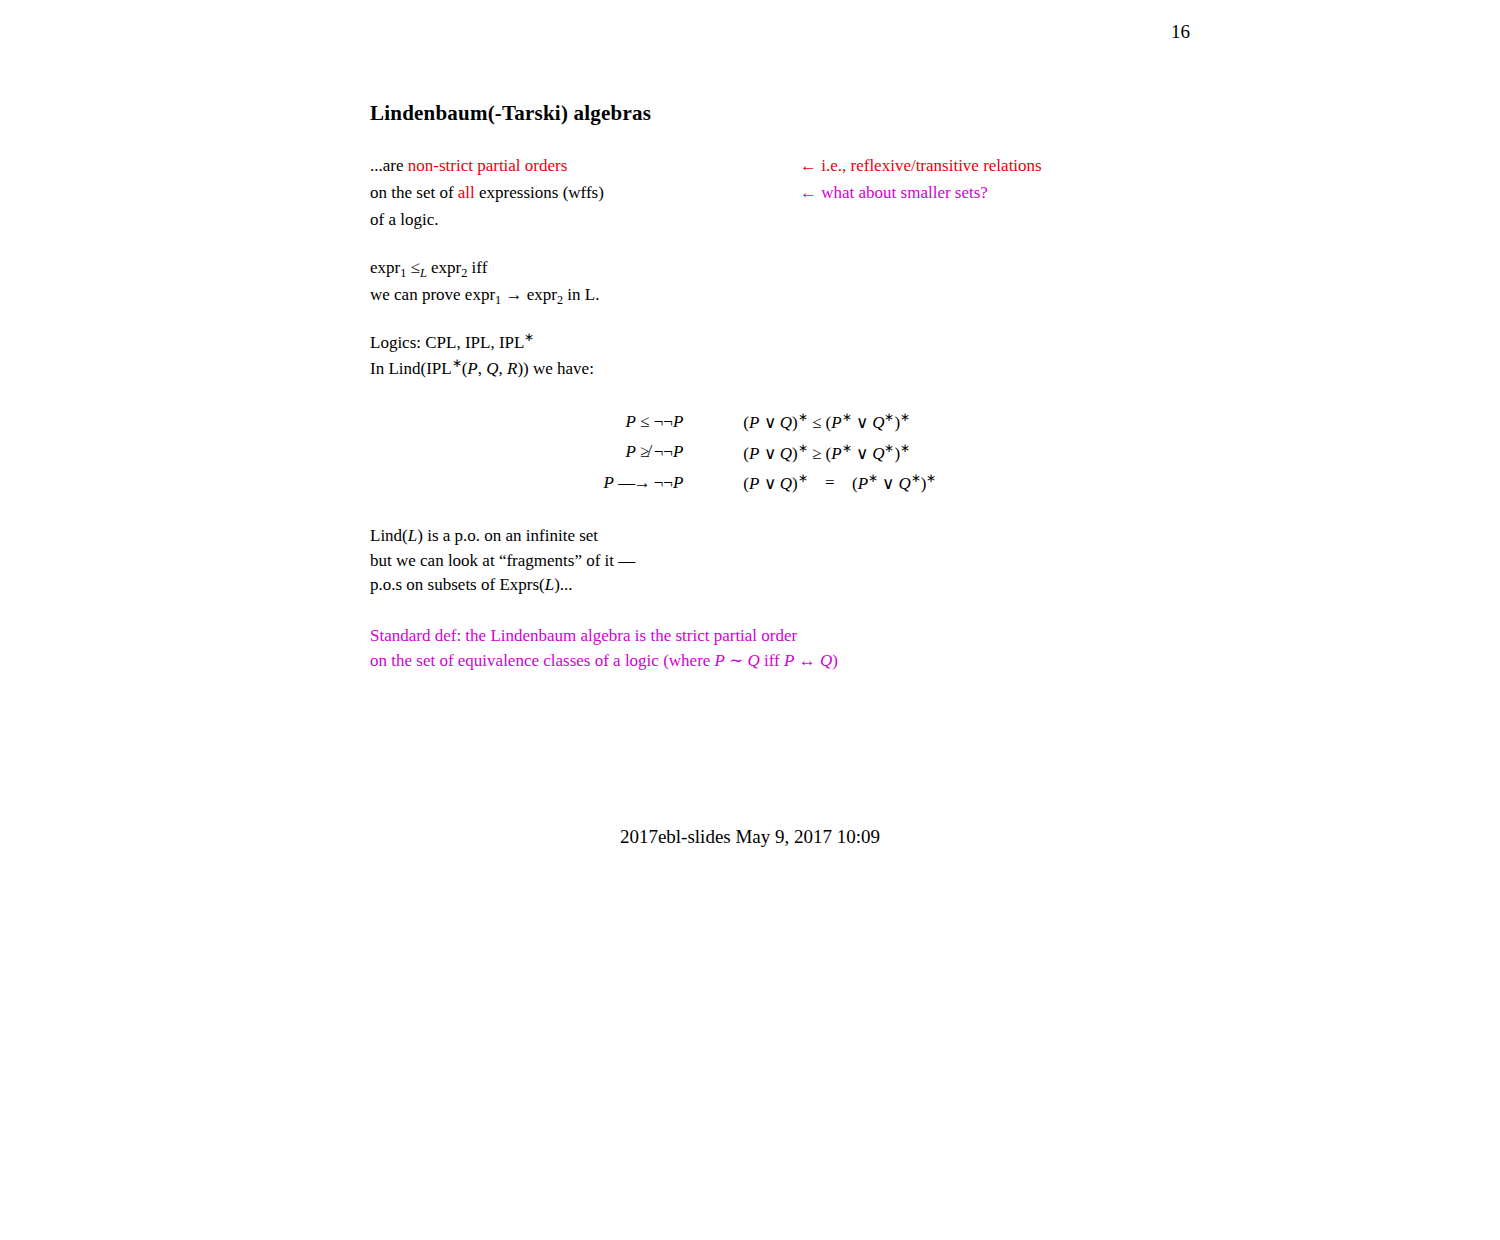16
Lindenbaum(-Tarski) algebras
...are non-strict partial orders
on the set of all expressions (wffs)
of a logic.
← i.e., reflexive/transitive relations
← what about smaller sets?
expr1 ≤L expr2 iff
we can prove expr1 → expr2 in L.
Logics: CPL, IPL, IPL∗
In Lind(IPL∗(P, Q, R)) we have:
| P ≤ ¬¬ P | ( P ∨ Q ) ∗ ≤ ( P ∗ ∨ Q ∗ ) ∗ |
| P ≱ ¬¬ P | ( P ∨ Q ) ∗ ≥ ( P ∗ ∨ Q ∗ ) ∗ |
| P —→ ¬¬ P | ( P ∨ Q ) ∗ = ( P ∗ ∨ Q ∗ ) ∗ |
Lind(L) is a p.o. on an infinite set
but we can look at “fragments” of it —
p.o.s on subsets of Exprs(L)...
Standard def: the Lindenbaum algebra is the strict partial order
on the set of equivalence classes of a logic (where P ∼ Q iff P ↔ Q)
2017ebl-slides May 9, 2017 10:09